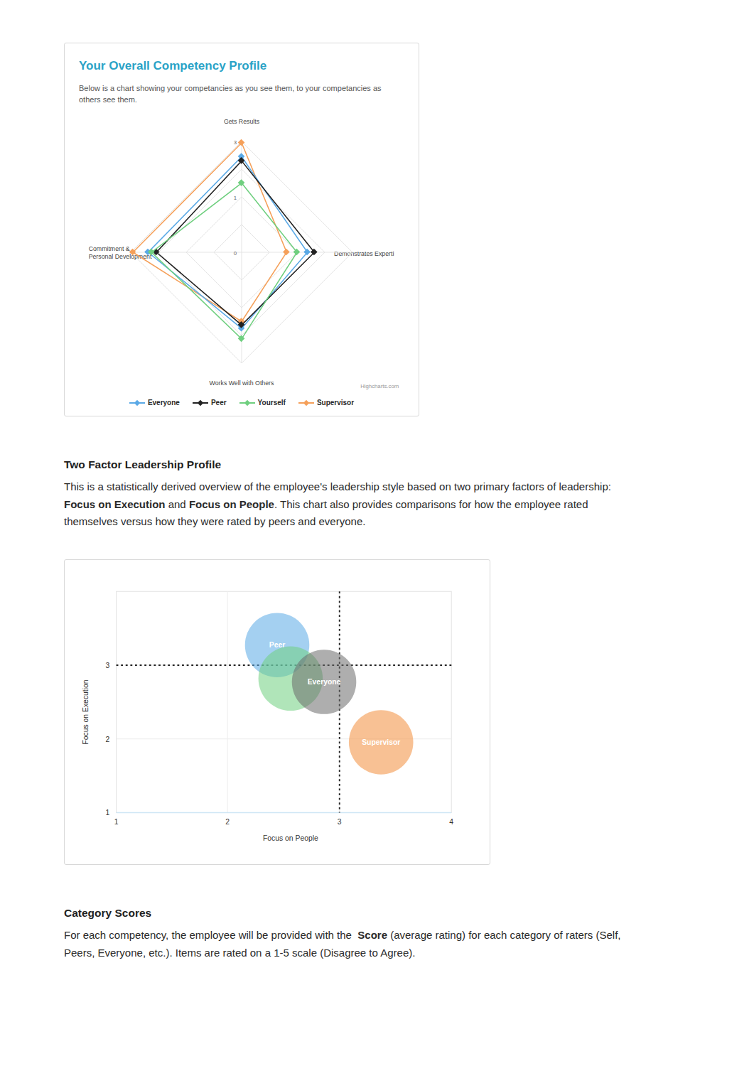Your Overall Competency Profile
Below is a chart showing your competancies as you see them, to your competancies as others see them.
Gets Results Demonstrates Experti Works Well with Others Commitment & Personal Development 3 1 0 Highcharts.com
Everyone
Peer
Yourself
Supervisor
Two Factor Leadership Profile
This is a statistically derived overview of the employee's leadership style based on two primary factors of leadership: Focus on Execution and Focus on People. This chart also provides comparisons for how the employee rated themselves versus how they were rated by peers and everyone.
Focus on Execution Focus on People 1 2 3 4 1 2 3 Peer Everyone Supervisor
Category Scores
For each competency, the employee will be provided with the Score (average rating) for each category of raters (Self, Peers, Everyone, etc.). Items are rated on a 1-5 scale (Disagree to Agree).